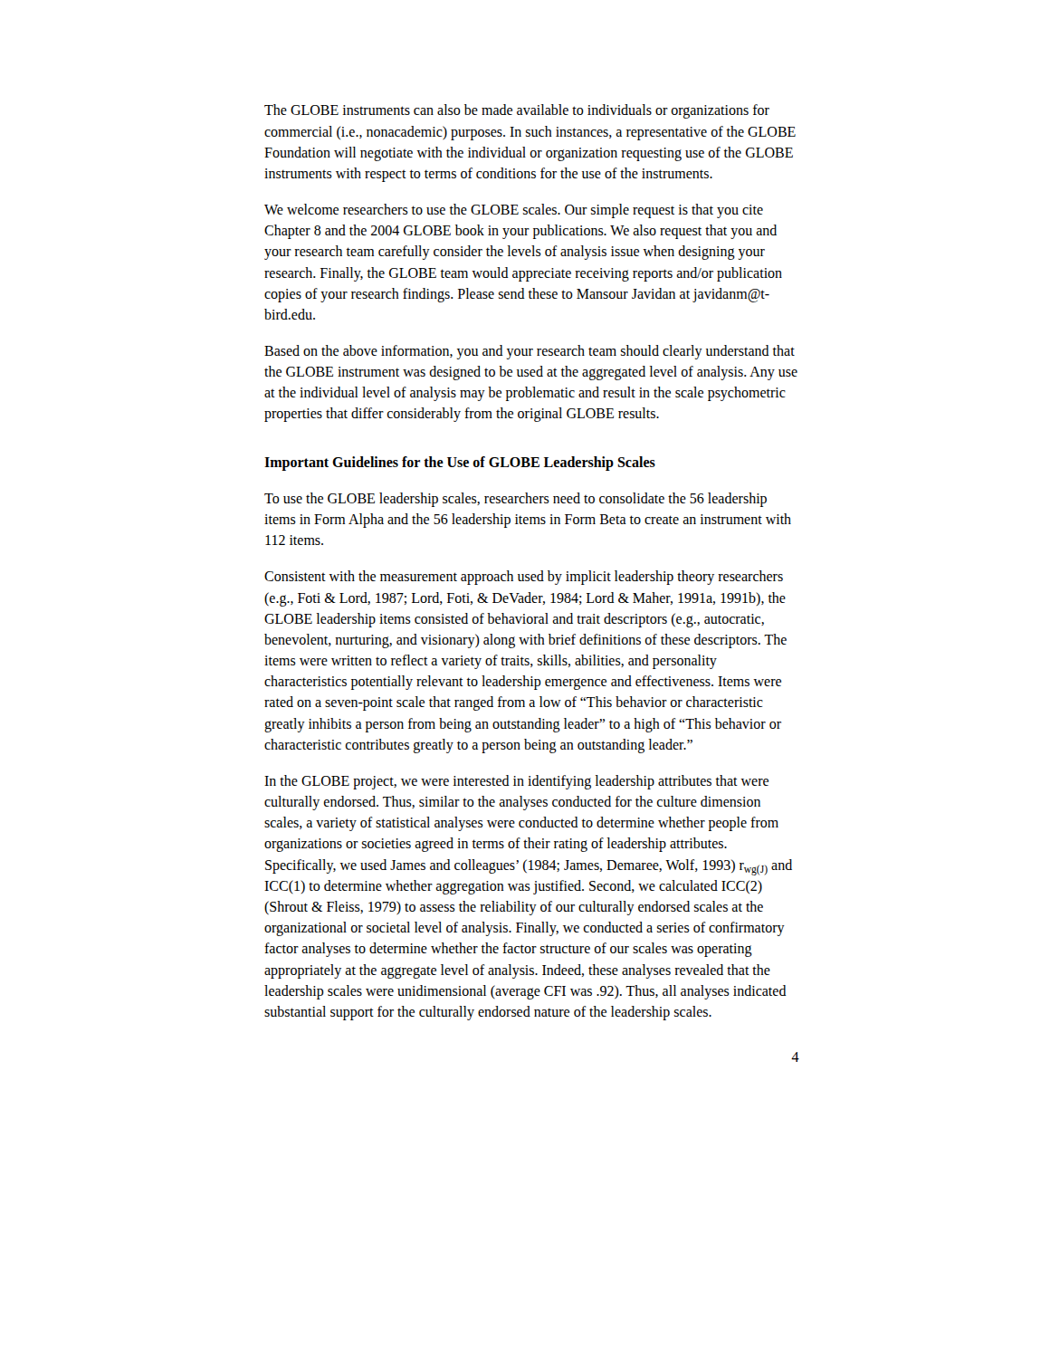The GLOBE instruments can also be made available to individuals or organizations for commercial (i.e., nonacademic) purposes. In such instances, a representative of the GLOBE Foundation will negotiate with the individual or organization requesting use of the GLOBE instruments with respect to terms of conditions for the use of the instruments.
We welcome researchers to use the GLOBE scales. Our simple request is that you cite Chapter 8 and the 2004 GLOBE book in your publications. We also request that you and your research team carefully consider the levels of analysis issue when designing your research. Finally, the GLOBE team would appreciate receiving reports and/or publication copies of your research findings. Please send these to Mansour Javidan at javidanm@t-bird.edu.
Based on the above information, you and your research team should clearly understand that the GLOBE instrument was designed to be used at the aggregated level of analysis. Any use at the individual level of analysis may be problematic and result in the scale psychometric properties that differ considerably from the original GLOBE results.
Important Guidelines for the Use of GLOBE Leadership Scales
To use the GLOBE leadership scales, researchers need to consolidate the 56 leadership items in Form Alpha and the 56 leadership items in Form Beta to create an instrument with 112 items.
Consistent with the measurement approach used by implicit leadership theory researchers (e.g., Foti & Lord, 1987; Lord, Foti, & DeVader, 1984; Lord & Maher, 1991a, 1991b), the GLOBE leadership items consisted of behavioral and trait descriptors (e.g., autocratic, benevolent, nurturing, and visionary) along with brief definitions of these descriptors. The items were written to reflect a variety of traits, skills, abilities, and personality characteristics potentially relevant to leadership emergence and effectiveness. Items were rated on a seven-point scale that ranged from a low of “This behavior or characteristic greatly inhibits a person from being an outstanding leader” to a high of “This behavior or characteristic contributes greatly to a person being an outstanding leader.”
In the GLOBE project, we were interested in identifying leadership attributes that were culturally endorsed. Thus, similar to the analyses conducted for the culture dimension scales, a variety of statistical analyses were conducted to determine whether people from organizations or societies agreed in terms of their rating of leadership attributes. Specifically, we used James and colleagues’ (1984; James, Demaree, Wolf, 1993) rwg(J) and ICC(1) to determine whether aggregation was justified. Second, we calculated ICC(2) (Shrout & Fleiss, 1979) to assess the reliability of our culturally endorsed scales at the organizational or societal level of analysis. Finally, we conducted a series of confirmatory factor analyses to determine whether the factor structure of our scales was operating appropriately at the aggregate level of analysis. Indeed, these analyses revealed that the leadership scales were unidimensional (average CFI was .92). Thus, all analyses indicated substantial support for the culturally endorsed nature of the leadership scales.
4